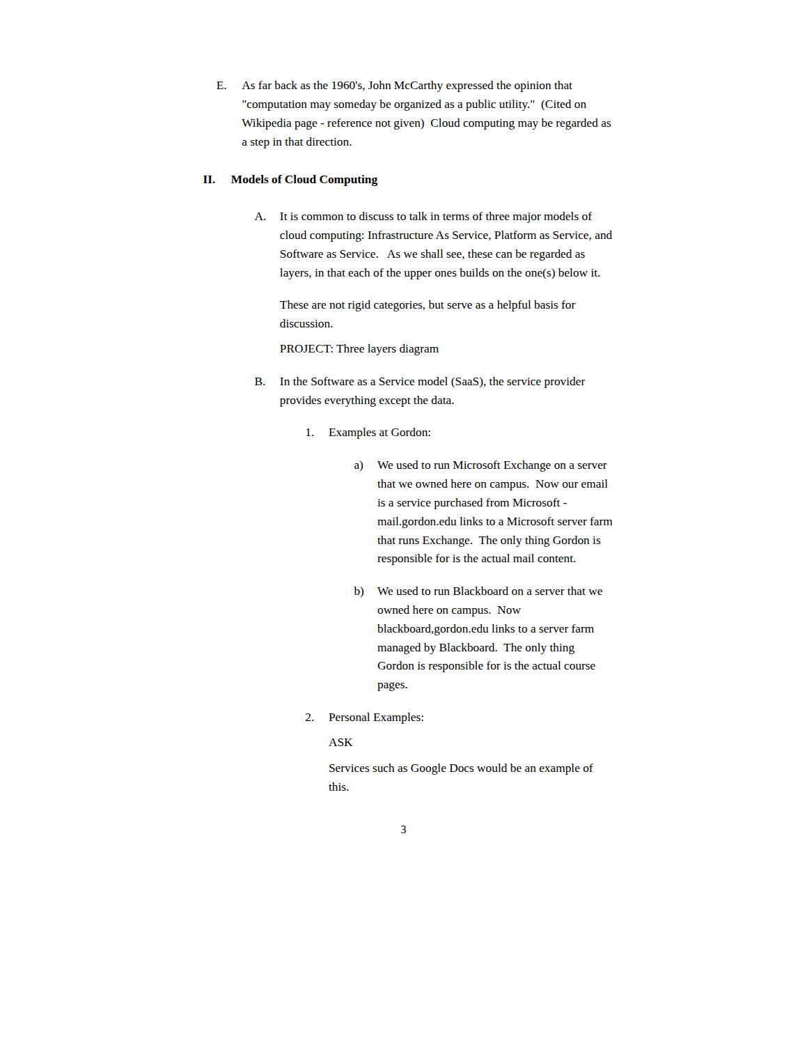E. As far back as the 1960's, John McCarthy expressed the opinion that "computation may someday be organized as a public utility." (Cited on Wikipedia page - reference not given) Cloud computing may be regarded as a step in that direction.
II. Models of Cloud Computing
A. It is common to discuss to talk in terms of three major models of cloud computing: Infrastructure As Service, Platform as Service, and Software as Service. As we shall see, these can be regarded as layers, in that each of the upper ones builds on the one(s) below it.
These are not rigid categories, but serve as a helpful basis for discussion.
PROJECT: Three layers diagram
B. In the Software as a Service model (SaaS), the service provider provides everything except the data.
1. Examples at Gordon:
a) We used to run Microsoft Exchange on a server that we owned here on campus. Now our email is a service purchased from Microsoft - mail.gordon.edu links to a Microsoft server farm that runs Exchange. The only thing Gordon is responsible for is the actual mail content.
b) We used to run Blackboard on a server that we owned here on campus. Now blackboard,gordon.edu links to a server farm managed by Blackboard. The only thing Gordon is responsible for is the actual course pages.
2. Personal Examples:
ASK
Services such as Google Docs would be an example of this.
3